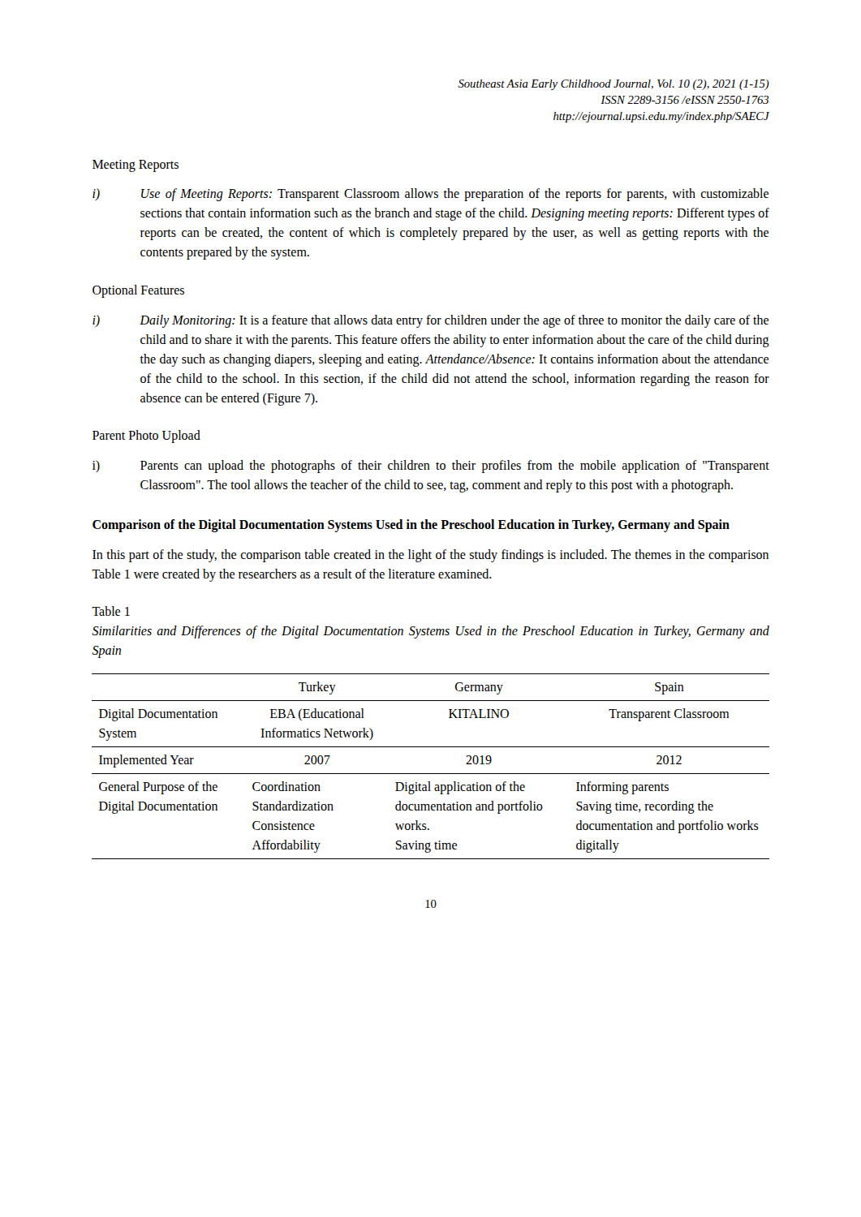Southeast Asia Early Childhood Journal, Vol. 10 (2), 2021 (1-15)
ISSN 2289-3156 /eISSN 2550-1763
http://ejournal.upsi.edu.my/index.php/SAECJ
Meeting Reports
i)
Use of Meeting Reports: Transparent Classroom allows the preparation of the reports for parents, with customizable sections that contain information such as the branch and stage of the child. Designing meeting reports: Different types of reports can be created, the content of which is completely prepared by the user, as well as getting reports with the contents prepared by the system.
Optional Features
i)
Daily Monitoring: It is a feature that allows data entry for children under the age of three to monitor the daily care of the child and to share it with the parents. This feature offers the ability to enter information about the care of the child during the day such as changing diapers, sleeping and eating. Attendance/Absence: It contains information about the attendance of the child to the school. In this section, if the child did not attend the school, information regarding the reason for absence can be entered (Figure 7).
Parent Photo Upload
i)
Parents can upload the photographs of their children to their profiles from the mobile application of "Transparent Classroom". The tool allows the teacher of the child to see, tag, comment and reply to this post with a photograph.
Comparison of the Digital Documentation Systems Used in the Preschool Education in Turkey, Germany and Spain
In this part of the study, the comparison table created in the light of the study findings is included. The themes in the comparison Table 1 were created by the researchers as a result of the literature examined.
Table 1
Similarities and Differences of the Digital Documentation Systems Used in the Preschool Education in Turkey, Germany and Spain
| | Turkey | Germany | Spain |
| --- | --- | --- | --- |
| Digital Documentation System | EBA (Educational Informatics Network) | KITALINO | Transparent Classroom |
| Implemented Year | 2007 | 2019 | 2012 |
| General Purpose of the Digital Documentation | Coordination Standardization Consistence Affordability | Digital application of the documentation and portfolio works. Saving time | Informing parents Saving time, recording the documentation and portfolio works digitally |
10